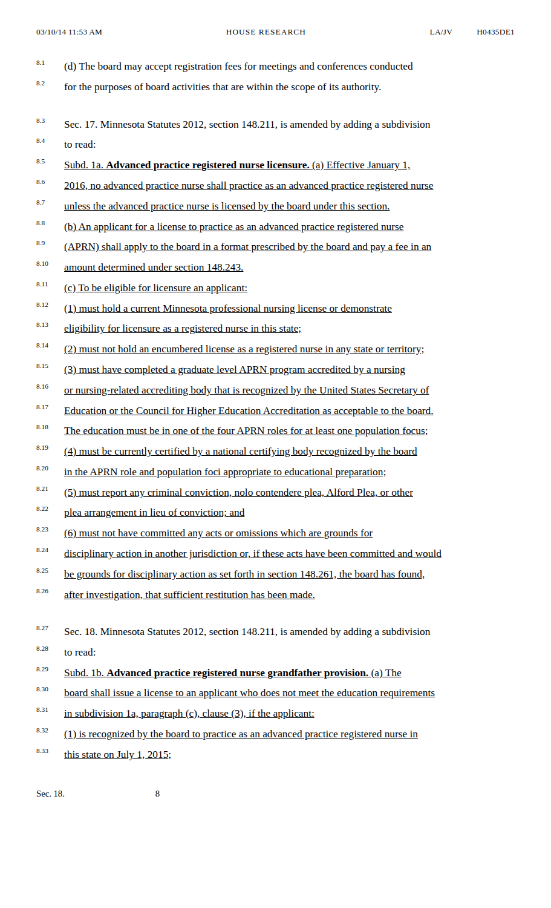03/10/14 11:53 AM HOUSE RESEARCH LA/JV H0435DE1
| 8.1 | (d) The board may accept registration fees for meetings and conferences conducted |
| 8.2 | for the purposes of board activities that are within the scope of its authority. |
| 8.3 | Sec. 17. Minnesota Statutes 2012, section 148.211, is amended by adding a subdivision |
| 8.4 | to read: |
| 8.5 | Subd. 1a. Advanced practice registered nurse licensure. (a) Effective January 1, |
| 8.6 | 2016, no advanced practice nurse shall practice as an advanced practice registered nurse |
| 8.7 | unless the advanced practice nurse is licensed by the board under this section. |
| 8.8 | (b) An applicant for a license to practice as an advanced practice registered nurse |
| 8.9 | (APRN) shall apply to the board in a format prescribed by the board and pay a fee in an |
| 8.10 | amount determined under section 148.243. |
| 8.11 | (c) To be eligible for licensure an applicant: |
| 8.12 | (1) must hold a current Minnesota professional nursing license or demonstrate |
| 8.13 | eligibility for licensure as a registered nurse in this state; |
| 8.14 | (2) must not hold an encumbered license as a registered nurse in any state or territory; |
| 8.15 | (3) must have completed a graduate level APRN program accredited by a nursing |
| 8.16 | or nursing-related accrediting body that is recognized by the United States Secretary of |
| 8.17 | Education or the Council for Higher Education Accreditation as acceptable to the board. |
| 8.18 | The education must be in one of the four APRN roles for at least one population focus; |
| 8.19 | (4) must be currently certified by a national certifying body recognized by the board |
| 8.20 | in the APRN role and population foci appropriate to educational preparation; |
| 8.21 | (5) must report any criminal conviction, nolo contendere plea, Alford Plea, or other |
| 8.22 | plea arrangement in lieu of conviction; and |
| 8.23 | (6) must not have committed any acts or omissions which are grounds for |
| 8.24 | disciplinary action in another jurisdiction or, if these acts have been committed and would |
| 8.25 | be grounds for disciplinary action as set forth in section 148.261, the board has found, |
| 8.26 | after investigation, that sufficient restitution has been made. |
| 8.27 | Sec. 18. Minnesota Statutes 2012, section 148.211, is amended by adding a subdivision |
| 8.28 | to read: |
| 8.29 | Subd. 1b. Advanced practice registered nurse grandfather provision. (a) The |
| 8.30 | board shall issue a license to an applicant who does not meet the education requirements |
| 8.31 | in subdivision 1a, paragraph (c), clause (3), if the applicant: |
| 8.32 | (1) is recognized by the board to practice as an advanced practice registered nurse in |
| 8.33 | this state on July 1, 2015; |
Sec. 18. 8